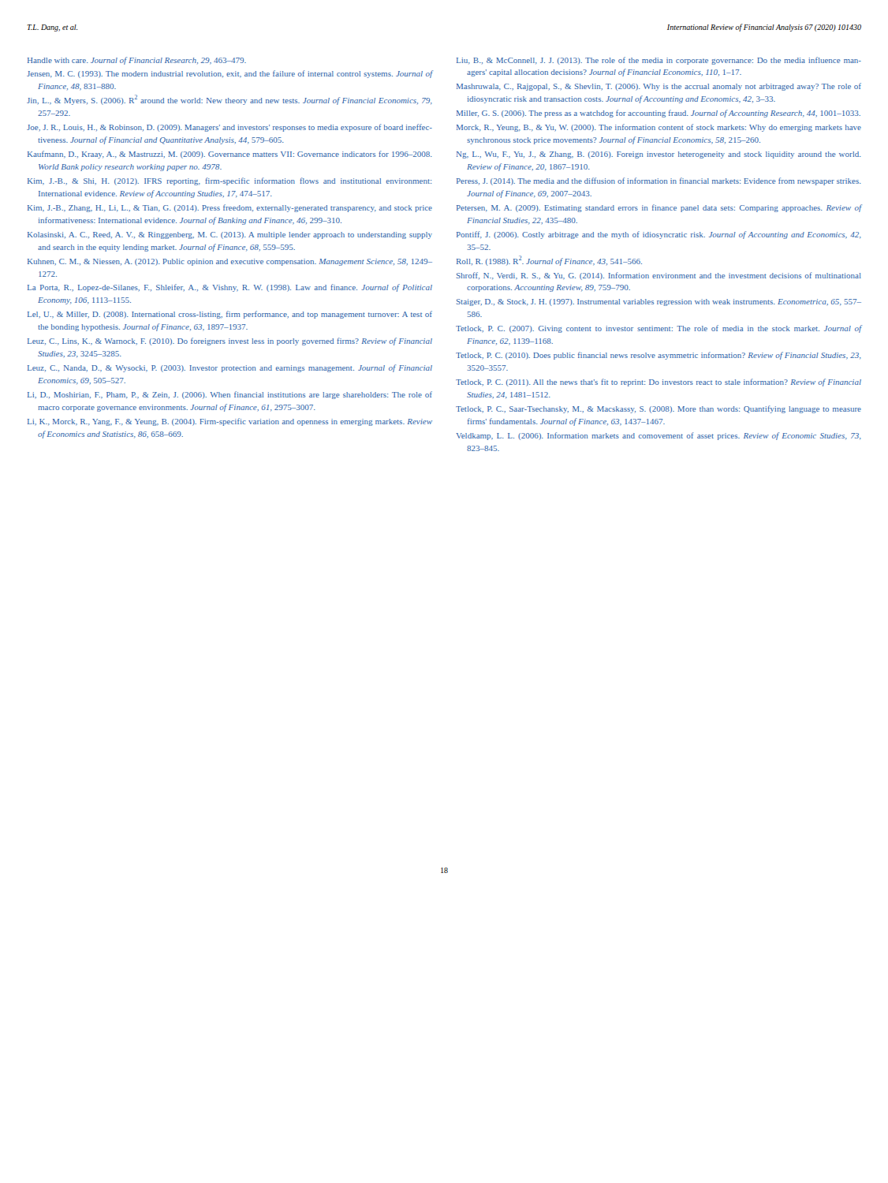T.L. Dang, et al. International Review of Financial Analysis 67 (2020) 101430
Handle with care. Journal of Financial Research, 29, 463–479.
Jensen, M. C. (1993). The modern industrial revolution, exit, and the failure of internal control systems. Journal of Finance, 48, 831–880.
Jin, L., & Myers, S. (2006). R2 around the world: New theory and new tests. Journal of Financial Economics, 79, 257–292.
Joe, J. R., Louis, H., & Robinson, D. (2009). Managers' and investors' responses to media exposure of board ineffectiveness. Journal of Financial and Quantitative Analysis, 44, 579–605.
Kaufmann, D., Kraay, A., & Mastruzzi, M. (2009). Governance matters VII: Governance indicators for 1996–2008. World Bank policy research working paper no. 4978.
Kim, J.-B., & Shi, H. (2012). IFRS reporting, firm-specific information flows and institutional environment: International evidence. Review of Accounting Studies, 17, 474–517.
Kim, J.-B., Zhang, H., Li, L., & Tian, G. (2014). Press freedom, externally-generated transparency, and stock price informativeness: International evidence. Journal of Banking and Finance, 46, 299–310.
Kolasinski, A. C., Reed, A. V., & Ringgenberg, M. C. (2013). A multiple lender approach to understanding supply and search in the equity lending market. Journal of Finance, 68, 559–595.
Kuhnen, C. M., & Niessen, A. (2012). Public opinion and executive compensation. Management Science, 58, 1249–1272.
La Porta, R., Lopez-de-Silanes, F., Shleifer, A., & Vishny, R. W. (1998). Law and finance. Journal of Political Economy, 106, 1113–1155.
Lel, U., & Miller, D. (2008). International cross-listing, firm performance, and top management turnover: A test of the bonding hypothesis. Journal of Finance, 63, 1897–1937.
Leuz, C., Lins, K., & Warnock, F. (2010). Do foreigners invest less in poorly governed firms? Review of Financial Studies, 23, 3245–3285.
Leuz, C., Nanda, D., & Wysocki, P. (2003). Investor protection and earnings management. Journal of Financial Economics, 69, 505–527.
Li, D., Moshirian, F., Pham, P., & Zein, J. (2006). When financial institutions are large shareholders: The role of macro corporate governance environments. Journal of Finance, 61, 2975–3007.
Li, K., Morck, R., Yang, F., & Yeung, B. (2004). Firm-specific variation and openness in emerging markets. Review of Economics and Statistics, 86, 658–669.
Liu, B., & McConnell, J. J. (2013). The role of the media in corporate governance: Do the media influence managers' capital allocation decisions? Journal of Financial Economics, 110, 1–17.
Mashruwala, C., Rajgopal, S., & Shevlin, T. (2006). Why is the accrual anomaly not arbitraged away? The role of idiosyncratic risk and transaction costs. Journal of Accounting and Economics, 42, 3–33.
Miller, G. S. (2006). The press as a watchdog for accounting fraud. Journal of Accounting Research, 44, 1001–1033.
Morck, R., Yeung, B., & Yu, W. (2000). The information content of stock markets: Why do emerging markets have synchronous stock price movements? Journal of Financial Economics, 58, 215–260.
Ng, L., Wu, F., Yu, J., & Zhang, B. (2016). Foreign investor heterogeneity and stock liquidity around the world. Review of Finance, 20, 1867–1910.
Peress, J. (2014). The media and the diffusion of information in financial markets: Evidence from newspaper strikes. Journal of Finance, 69, 2007–2043.
Petersen, M. A. (2009). Estimating standard errors in finance panel data sets: Comparing approaches. Review of Financial Studies, 22, 435–480.
Pontiff, J. (2006). Costly arbitrage and the myth of idiosyncratic risk. Journal of Accounting and Economics, 42, 35–52.
Roll, R. (1988). R2. Journal of Finance, 43, 541–566.
Shroff, N., Verdi, R. S., & Yu, G. (2014). Information environment and the investment decisions of multinational corporations. Accounting Review, 89, 759–790.
Staiger, D., & Stock, J. H. (1997). Instrumental variables regression with weak instruments. Econometrica, 65, 557–586.
Tetlock, P. C. (2007). Giving content to investor sentiment: The role of media in the stock market. Journal of Finance, 62, 1139–1168.
Tetlock, P. C. (2010). Does public financial news resolve asymmetric information? Review of Financial Studies, 23, 3520–3557.
Tetlock, P. C. (2011). All the news that's fit to reprint: Do investors react to stale information? Review of Financial Studies, 24, 1481–1512.
Tetlock, P. C., Saar-Tsechansky, M., & Macskassy, S. (2008). More than words: Quantifying language to measure firms' fundamentals. Journal of Finance, 63, 1437–1467.
Veldkamp, L. L. (2006). Information markets and comovement of asset prices. Review of Economic Studies, 73, 823–845.
18